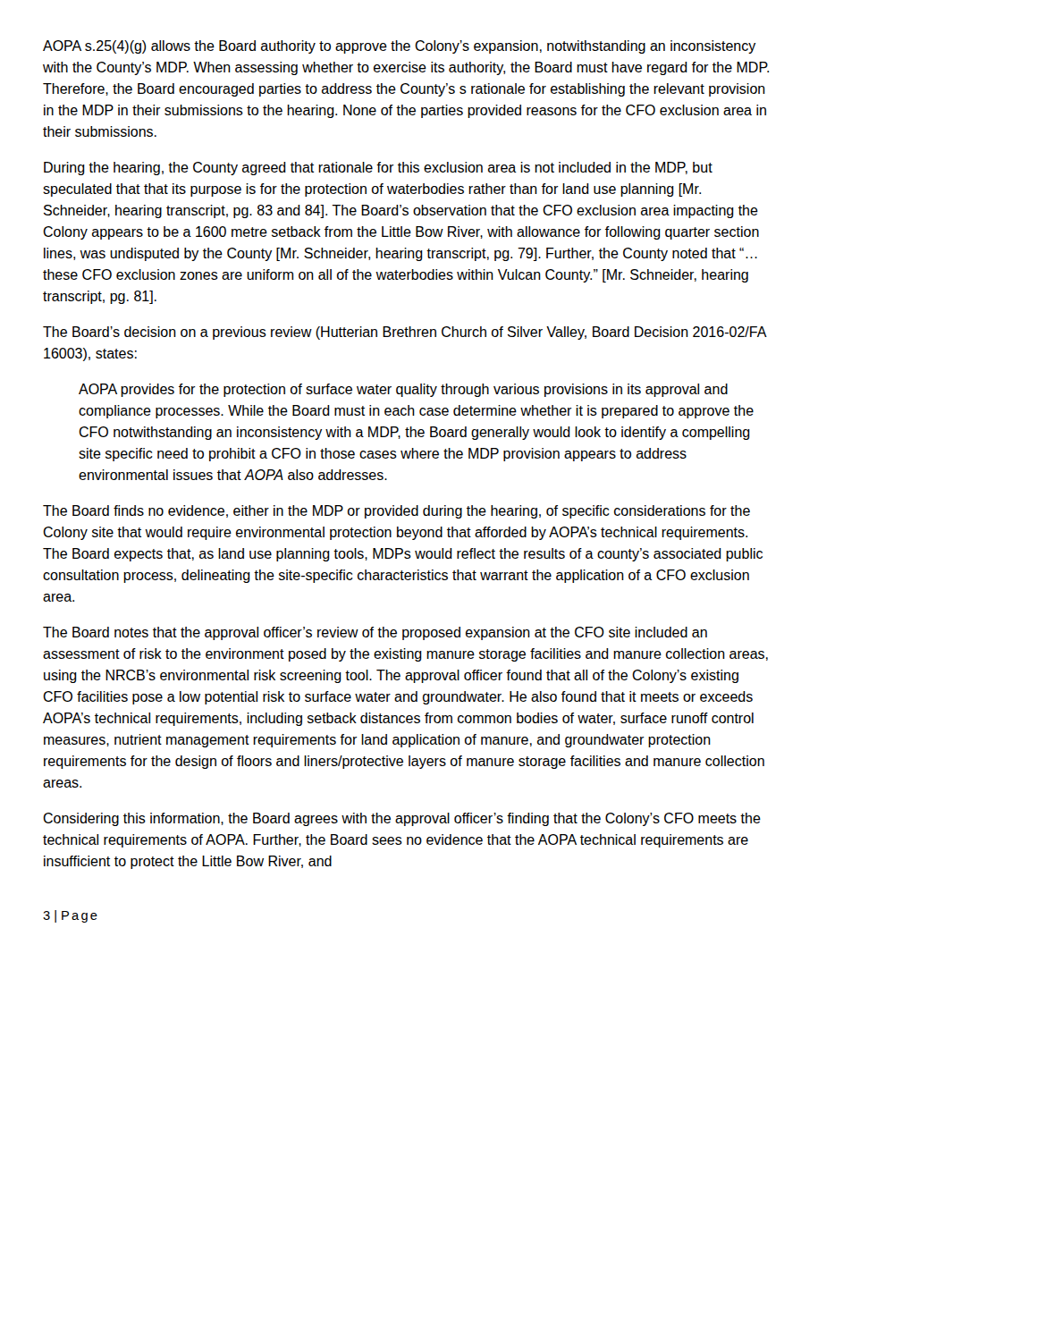AOPA s.25(4)(g) allows the Board authority to approve the Colony’s expansion, notwithstanding an inconsistency with the County’s MDP. When assessing whether to exercise its authority, the Board must have regard for the MDP. Therefore, the Board encouraged parties to address the County’s s rationale for establishing the relevant provision in the MDP in their submissions to the hearing. None of the parties provided reasons for the CFO exclusion area in their submissions.
During the hearing, the County agreed that rationale for this exclusion area is not included in the MDP, but speculated that that its purpose is for the protection of waterbodies rather than for land use planning [Mr. Schneider, hearing transcript, pg. 83 and 84]. The Board’s observation that the CFO exclusion area impacting the Colony appears to be a 1600 metre setback from the Little Bow River, with allowance for following quarter section lines, was undisputed by the County [Mr. Schneider, hearing transcript, pg. 79]. Further, the County noted that “…these CFO exclusion zones are uniform on all of the waterbodies within Vulcan County.” [Mr. Schneider, hearing transcript, pg. 81].
The Board’s decision on a previous review (Hutterian Brethren Church of Silver Valley, Board Decision 2016-02/FA 16003), states:
AOPA provides for the protection of surface water quality through various provisions in its approval and compliance processes. While the Board must in each case determine whether it is prepared to approve the CFO notwithstanding an inconsistency with a MDP, the Board generally would look to identify a compelling site specific need to prohibit a CFO in those cases where the MDP provision appears to address environmental issues that AOPA also addresses.
The Board finds no evidence, either in the MDP or provided during the hearing, of specific considerations for the Colony site that would require environmental protection beyond that afforded by AOPA’s technical requirements. The Board expects that, as land use planning tools, MDPs would reflect the results of a county’s associated public consultation process, delineating the site-specific characteristics that warrant the application of a CFO exclusion area.
The Board notes that the approval officer’s review of the proposed expansion at the CFO site included an assessment of risk to the environment posed by the existing manure storage facilities and manure collection areas, using the NRCB’s environmental risk screening tool. The approval officer found that all of the Colony’s existing CFO facilities pose a low potential risk to surface water and groundwater. He also found that it meets or exceeds AOPA’s technical requirements, including setback distances from common bodies of water, surface runoff control measures, nutrient management requirements for land application of manure, and groundwater protection requirements for the design of floors and liners/protective layers of manure storage facilities and manure collection areas.
Considering this information, the Board agrees with the approval officer’s finding that the Colony’s CFO meets the technical requirements of AOPA. Further, the Board sees no evidence that the AOPA technical requirements are insufficient to protect the Little Bow River, and
3 | Page